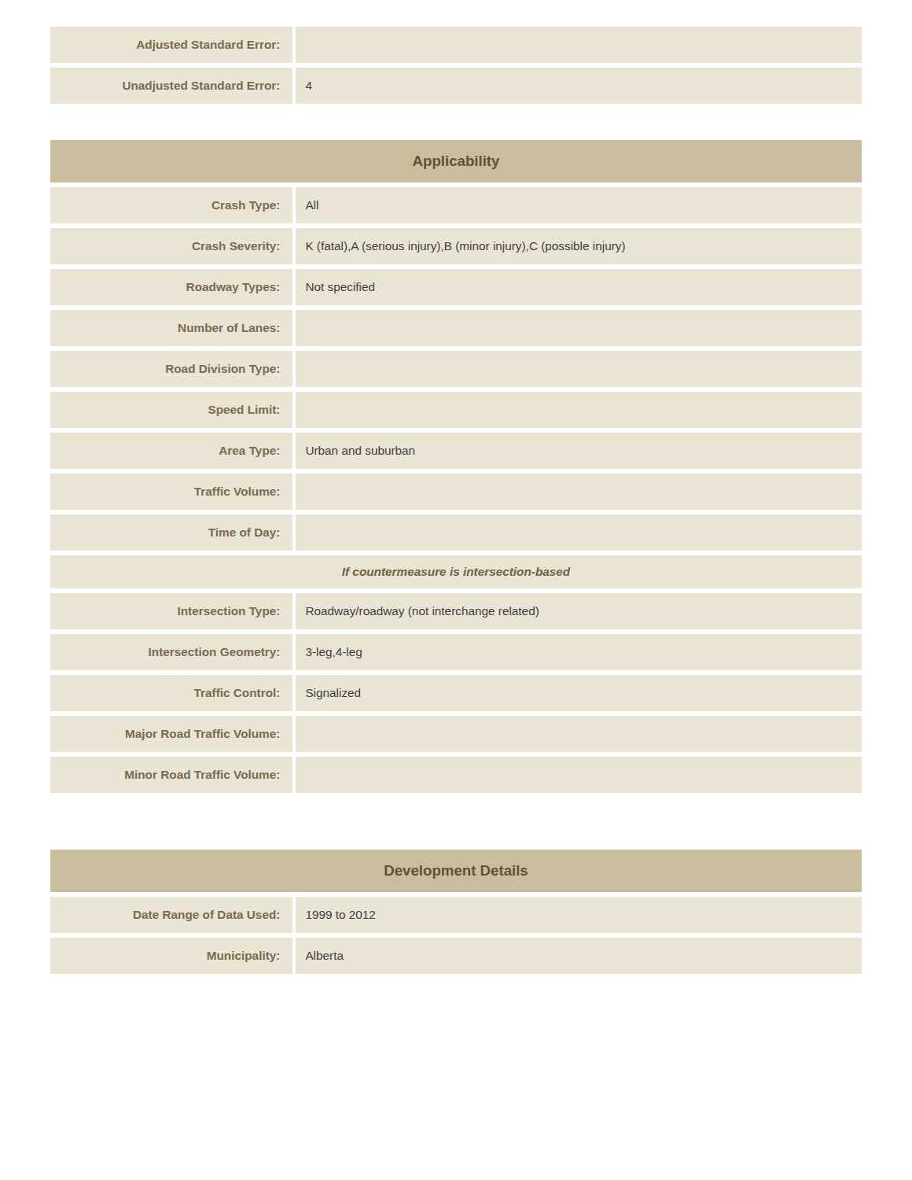| Adjusted Standard Error: | |
| Unadjusted Standard Error: | 4 |
| Applicability |
| Crash Type: | All |
| Crash Severity: | K (fatal),A (serious injury),B (minor injury),C (possible injury) |
| Roadway Types: | Not specified |
| Number of Lanes: | |
| Road Division Type: | |
| Speed Limit: | |
| Area Type: | Urban and suburban |
| Traffic Volume: | |
| Time of Day: | |
| If countermeasure is intersection-based |
| Intersection Type: | Roadway/roadway (not interchange related) |
| Intersection Geometry: | 3-leg,4-leg |
| Traffic Control: | Signalized |
| Major Road Traffic Volume: | |
| Minor Road Traffic Volume: | |
| Development Details |
| Date Range of Data Used: | 1999 to 2012 |
| Municipality: | Alberta |